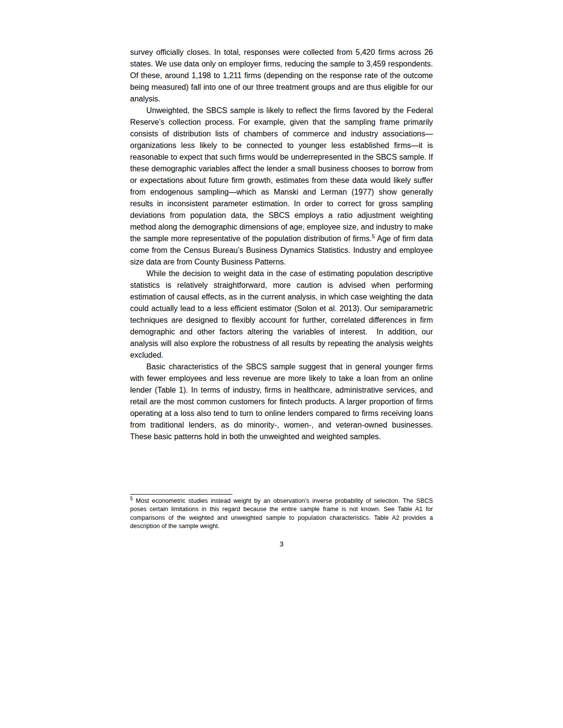survey officially closes. In total, responses were collected from 5,420 firms across 26 states. We use data only on employer firms, reducing the sample to 3,459 respondents. Of these, around 1,198 to 1,211 firms (depending on the response rate of the outcome being measured) fall into one of our three treatment groups and are thus eligible for our analysis.
Unweighted, the SBCS sample is likely to reflect the firms favored by the Federal Reserve’s collection process. For example, given that the sampling frame primarily consists of distribution lists of chambers of commerce and industry associations—organizations less likely to be connected to younger less established firms—it is reasonable to expect that such firms would be underrepresented in the SBCS sample. If these demographic variables affect the lender a small business chooses to borrow from or expectations about future firm growth, estimates from these data would likely suffer from endogenous sampling—which as Manski and Lerman (1977) show generally results in inconsistent parameter estimation. In order to correct for gross sampling deviations from population data, the SBCS employs a ratio adjustment weighting method along the demographic dimensions of age, employee size, and industry to make the sample more representative of the population distribution of firms.5 Age of firm data come from the Census Bureau’s Business Dynamics Statistics. Industry and employee size data are from County Business Patterns.
While the decision to weight data in the case of estimating population descriptive statistics is relatively straightforward, more caution is advised when performing estimation of causal effects, as in the current analysis, in which case weighting the data could actually lead to a less efficient estimator (Solon et al. 2013). Our semiparametric techniques are designed to flexibly account for further, correlated differences in firm demographic and other factors altering the variables of interest. In addition, our analysis will also explore the robustness of all results by repeating the analysis weights excluded.
Basic characteristics of the SBCS sample suggest that in general younger firms with fewer employees and less revenue are more likely to take a loan from an online lender (Table 1). In terms of industry, firms in healthcare, administrative services, and retail are the most common customers for fintech products. A larger proportion of firms operating at a loss also tend to turn to online lenders compared to firms receiving loans from traditional lenders, as do minority-, women-, and veteran-owned businesses. These basic patterns hold in both the unweighted and weighted samples.
5 Most econometric studies instead weight by an observation’s inverse probability of selection. The SBCS poses certain limitations in this regard because the entire sample frame is not known. See Table A1 for comparisons of the weighted and unweighted sample to population characteristics. Table A2 provides a description of the sample weight.
3